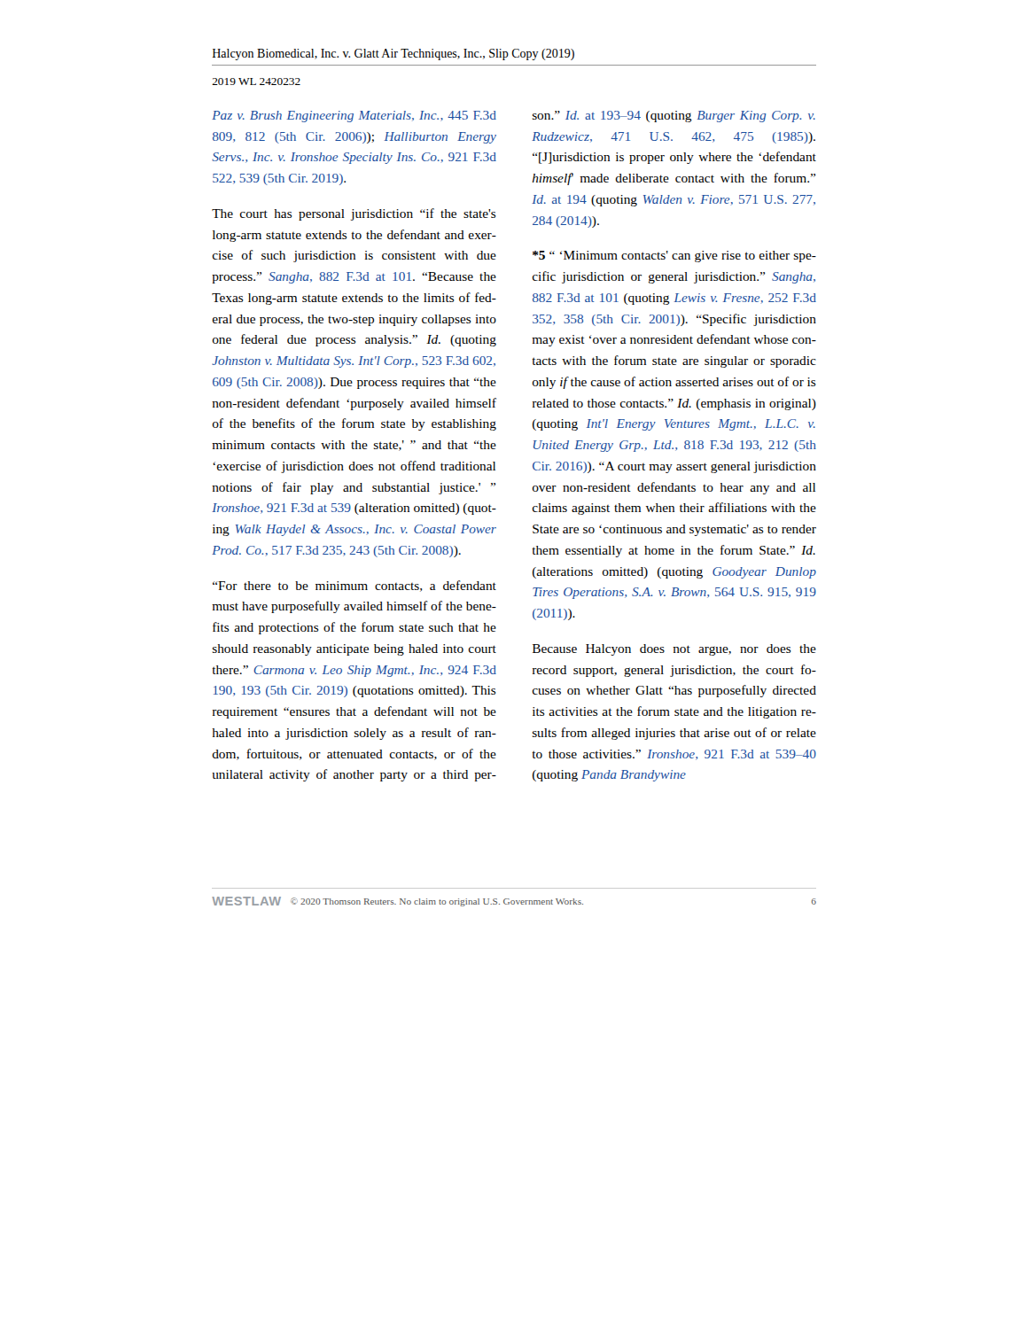Halcyon Biomedical, Inc. v. Glatt Air Techniques, Inc., Slip Copy (2019)
2019 WL 2420232
Paz v. Brush Engineering Materials, Inc., 445 F.3d 809, 812 (5th Cir. 2006)); Halliburton Energy Servs., Inc. v. Ironshoe Specialty Ins. Co., 921 F.3d 522, 539 (5th Cir. 2019).
The court has personal jurisdiction “if the state's long-arm statute extends to the defendant and exercise of such jurisdiction is consistent with due process.” Sangha, 882 F.3d at 101. “Because the Texas long-arm statute extends to the limits of federal due process, the two-step inquiry collapses into one federal due process analysis.” Id. (quoting Johnston v. Multidata Sys. Int'l Corp., 523 F.3d 602, 609 (5th Cir. 2008)). Due process requires that “the non-resident defendant ‘purposely availed himself of the benefits of the forum state by establishing minimum contacts with the state,' ” and that “the ‘exercise of jurisdiction does not offend traditional notions of fair play and substantial justice.' ” Ironshoe, 921 F.3d at 539 (alteration omitted) (quoting Walk Haydel & Assocs., Inc. v. Coastal Power Prod. Co., 517 F.3d 235, 243 (5th Cir. 2008)).
“For there to be minimum contacts, a defendant must have purposefully availed himself of the benefits and protections of the forum state such that he should reasonably anticipate being haled into court there.” Carmona v. Leo Ship Mgmt., Inc., 924 F.3d 190, 193 (5th Cir. 2019) (quotations omitted). This requirement “ensures that a defendant will not be haled into a jurisdiction solely as a result of random, fortuitous, or attenuated contacts, or of the unilateral activity of another party or a third person.” Id. at 193–94 (quoting Burger King Corp. v. Rudzewicz, 471 U.S. 462, 475 (1985)). “[J]urisdiction is proper only where the ‘defendant himself' made deliberate contact with the forum.” Id. at 194 (quoting Walden v. Fiore, 571 U.S. 277, 284 (2014)).
*5 “ ‘Minimum contacts' can give rise to either specific jurisdiction or general jurisdiction.” Sangha, 882 F.3d at 101 (quoting Lewis v. Fresne, 252 F.3d 352, 358 (5th Cir. 2001)). “Specific jurisdiction may exist ‘over a nonresident defendant whose contacts with the forum state are singular or sporadic only if the cause of action asserted arises out of or is related to those contacts.” Id. (emphasis in original) (quoting Int'l Energy Ventures Mgmt., L.L.C. v. United Energy Grp., Ltd., 818 F.3d 193, 212 (5th Cir. 2016)). “A court may assert general jurisdiction over non-resident defendants to hear any and all claims against them when their affiliations with the State are so ‘continuous and systematic' as to render them essentially at home in the forum State.” Id. (alterations omitted) (quoting Goodyear Dunlop Tires Operations, S.A. v. Brown, 564 U.S. 915, 919 (2011)).
Because Halcyon does not argue, nor does the record support, general jurisdiction, the court focuses on whether Glatt “has purposefully directed its activities at the forum state and the litigation results from alleged injuries that arise out of or relate to those activities.” Ironshoe, 921 F.3d at 539–40 (quoting Panda Brandywine
WESTLAW © 2020 Thomson Reuters. No claim to original U.S. Government Works. 6